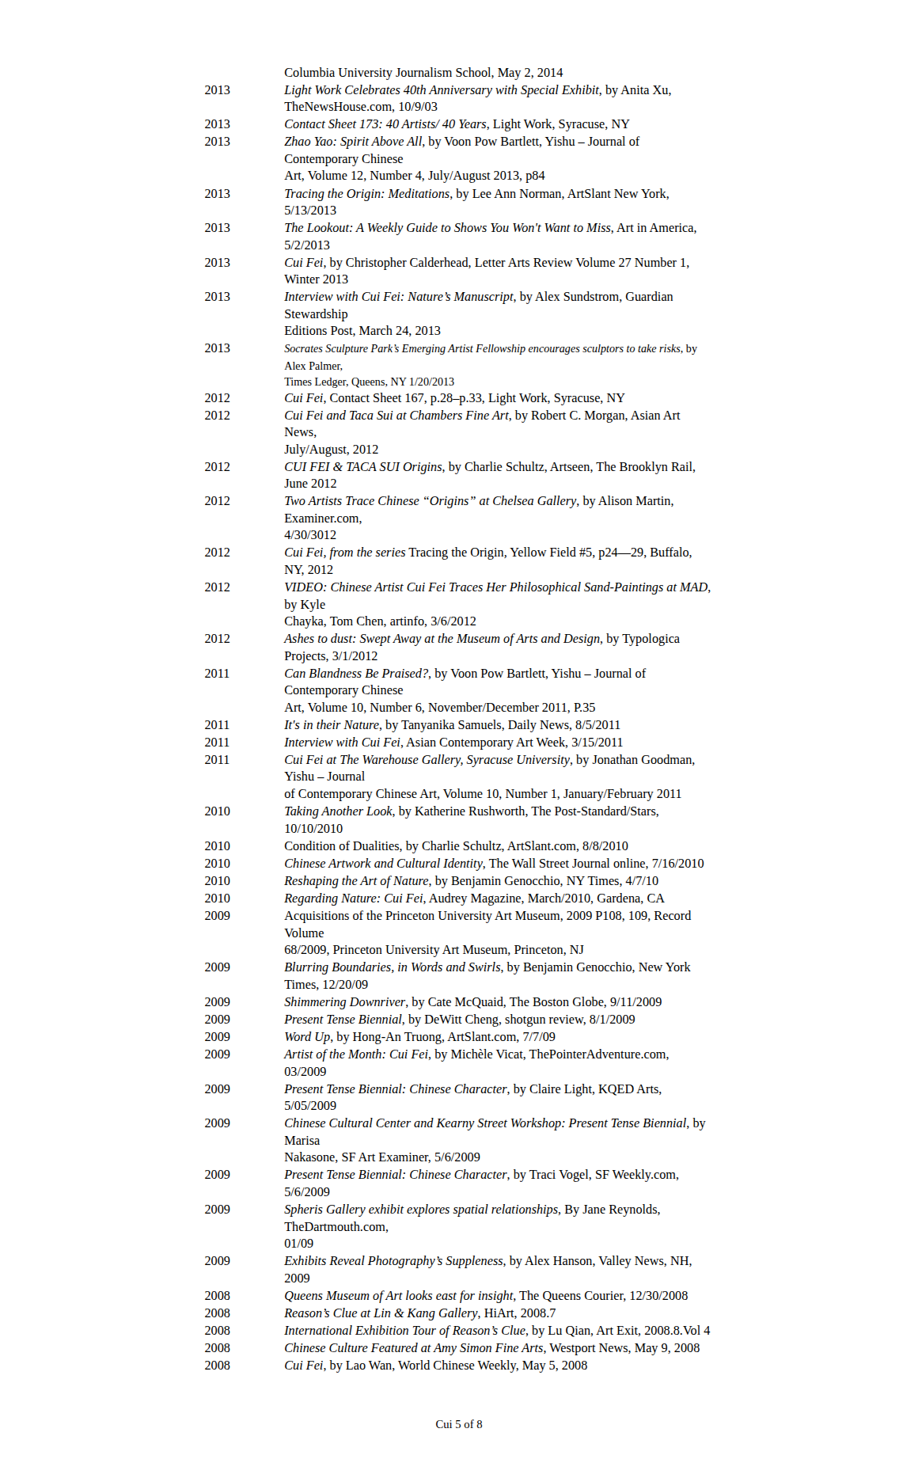| | Columbia University Journalism School, May 2, 2014 |
| 2013 | Light Work Celebrates 40th Anniversary with Special Exhibit , by Anita Xu, TheNewsHouse.com, 10/9/03 |
| 2013 | Contact Sheet 173: 40 Artists/ 40 Years , Light Work, Syracuse, NY |
| 2013 | Zhao Yao: Spirit Above All , by Voon Pow Bartlett, Yishu – Journal of Contemporary Chinese Art, Volume 12, Number 4, July/August 2013, p84 |
| 2013 | Tracing the Origin: Meditations , by Lee Ann Norman, ArtSlant New York, 5/13/2013 |
| 2013 | The Lookout: A Weekly Guide to Shows You Won't Want to Miss , Art in America, 5/2/2013 |
| 2013 | Cui Fei , by Christopher Calderhead, Letter Arts Review Volume 27 Number 1, Winter 2013 |
| 2013 | Interview with Cui Fei: Nature’s Manuscript , by Alex Sundstrom, Guardian Stewardship Editions Post, March 24, 2013 |
| 2013 | Socrates Sculpture Park’s Emerging Artist Fellowship encourages sculptors to take risks , by Alex Palmer, Times Ledger, Queens, NY 1/20/2013 |
| 2012 | Cui Fei , Contact Sheet 167, p.28–p.33, Light Work, Syracuse, NY |
| 2012 | Cui Fei and Taca Sui at Chambers Fine Art , by Robert C. Morgan, Asian Art News, July/August, 2012 |
| 2012 | CUI FEI & TACA SUI Origins , by Charlie Schultz, Artseen, The Brooklyn Rail, June 2012 |
| 2012 | Two Artists Trace Chinese “Origins” at Chelsea Gallery , by Alison Martin, Examiner.com, 4/30/3012 |
| 2012 | Cui Fei, from the series Tracing the Origin , Yellow Field #5, p24—29, Buffalo, NY, 2012 |
| 2012 | VIDEO: Chinese Artist Cui Fei Traces Her Philosophical Sand-Paintings at MAD , by Kyle Chayka, Tom Chen, artinfo, 3/6/2012 |
| 2012 | Ashes to dust: Swept Away at the Museum of Arts and Design , by Typologica Projects, 3/1/2012 |
| 2011 | Can Blandness Be Praised? , by Voon Pow Bartlett, Yishu – Journal of Contemporary Chinese Art, Volume 10, Number 6, November/December 2011, P.35 |
| 2011 | It's in their Nature , by Tanyanika Samuels, Daily News, 8/5/2011 |
| 2011 | Interview with Cui Fei , Asian Contemporary Art Week, 3/15/2011 |
| 2011 | Cui Fei at The Warehouse Gallery, Syracuse University , by Jonathan Goodman, Yishu – Journal of Contemporary Chinese Art, Volume 10, Number 1, January/February 2011 |
| 2010 | Taking Another Look , by Katherine Rushworth, The Post-Standard/Stars, 10/10/2010 |
| 2010 | Condition of Dualities, by Charlie Schultz, ArtSlant.com, 8/8/2010 |
| 2010 | Chinese Artwork and Cultural Identity , The Wall Street Journal online, 7/16/2010 |
| 2010 | Reshaping the Art of Nature , by Benjamin Genocchio, NY Times, 4/7/10 |
| 2010 | Regarding Nature: Cui Fei , Audrey Magazine, March/2010, Gardena, CA |
| 2009 | Acquisitions of the Princeton University Art Museum, 2009 P108, 109, Record Volume 68/2009, Princeton University Art Museum, Princeton, NJ |
| 2009 | Blurring Boundaries, in Words and Swirls , by Benjamin Genocchio, New York Times, 12/20/09 |
| 2009 | Shimmering Downriver , by Cate McQuaid, The Boston Globe, 9/11/2009 |
| 2009 | Present Tense Biennial , by DeWitt Cheng, shotgun review, 8/1/2009 |
| 2009 | Word Up , by Hong-An Truong, ArtSlant.com, 7/7/09 |
| 2009 | Artist of the Month: Cui Fei , by Michèle Vicat, ThePointerAdventure.com, 03/2009 |
| 2009 | Present Tense Biennial: Chinese Character , by Claire Light, KQED Arts, 5/05/2009 |
| 2009 | Chinese Cultural Center and Kearny Street Workshop: Present Tense Biennial , by Marisa Nakasone, SF Art Examiner, 5/6/2009 |
| 2009 | Present Tense Biennial: Chinese Character , by Traci Vogel, SF Weekly.com, 5/6/2009 |
| 2009 | Spheris Gallery exhibit explores spatial relationships , By Jane Reynolds, TheDartmouth.com, 01/09 |
| 2009 | Exhibits Reveal Photography’s Suppleness , by Alex Hanson, Valley News, NH, 2009 |
| 2008 | Queens Museum of Art looks east for insight , The Queens Courier, 12/30/2008 |
| 2008 | Reason’s Clue at Lin & Kang Gallery , HiArt, 2008.7 |
| 2008 | International Exhibition Tour of Reason’s Clue , by Lu Qian, Art Exit, 2008.8.Vol 4 |
| 2008 | Chinese Culture Featured at Amy Simon Fine Arts , Westport News, May 9, 2008 |
| 2008 | Cui Fei , by Lao Wan, World Chinese Weekly, May 5, 2008 |
Cui 5 of 8